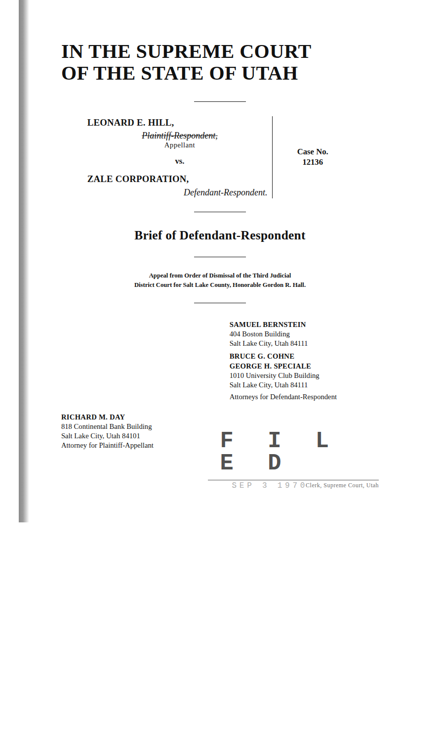In the Supreme Court
of the State of Utah
| LEONARD E. HILL, Plaintiff-Respondent, Appellant vs. ZALE CORPORATION, Defendant-Respondent. | Case No. 12136 |
Brief of Defendant-Respondent
Appeal from Order of Dismissal of the Third Judicial
District Court for Salt Lake County, Honorable Gordon R. Hall.
SAMUEL BERNSTEIN
404 Boston Building
Salt Lake City, Utah 84111
BRUCE G. COHNE
GEORGE H. SPECIALE
1010 University Club Building
Salt Lake City, Utah 84111
Attorneys for Defendant-Respondent
RICHARD M. DAY
818 Continental Bank Building
Salt Lake City, Utah 84101
Attorney for Plaintiff-Appellant
F I L E D
SEP 3 1970
Clerk, Supreme Court, Utah